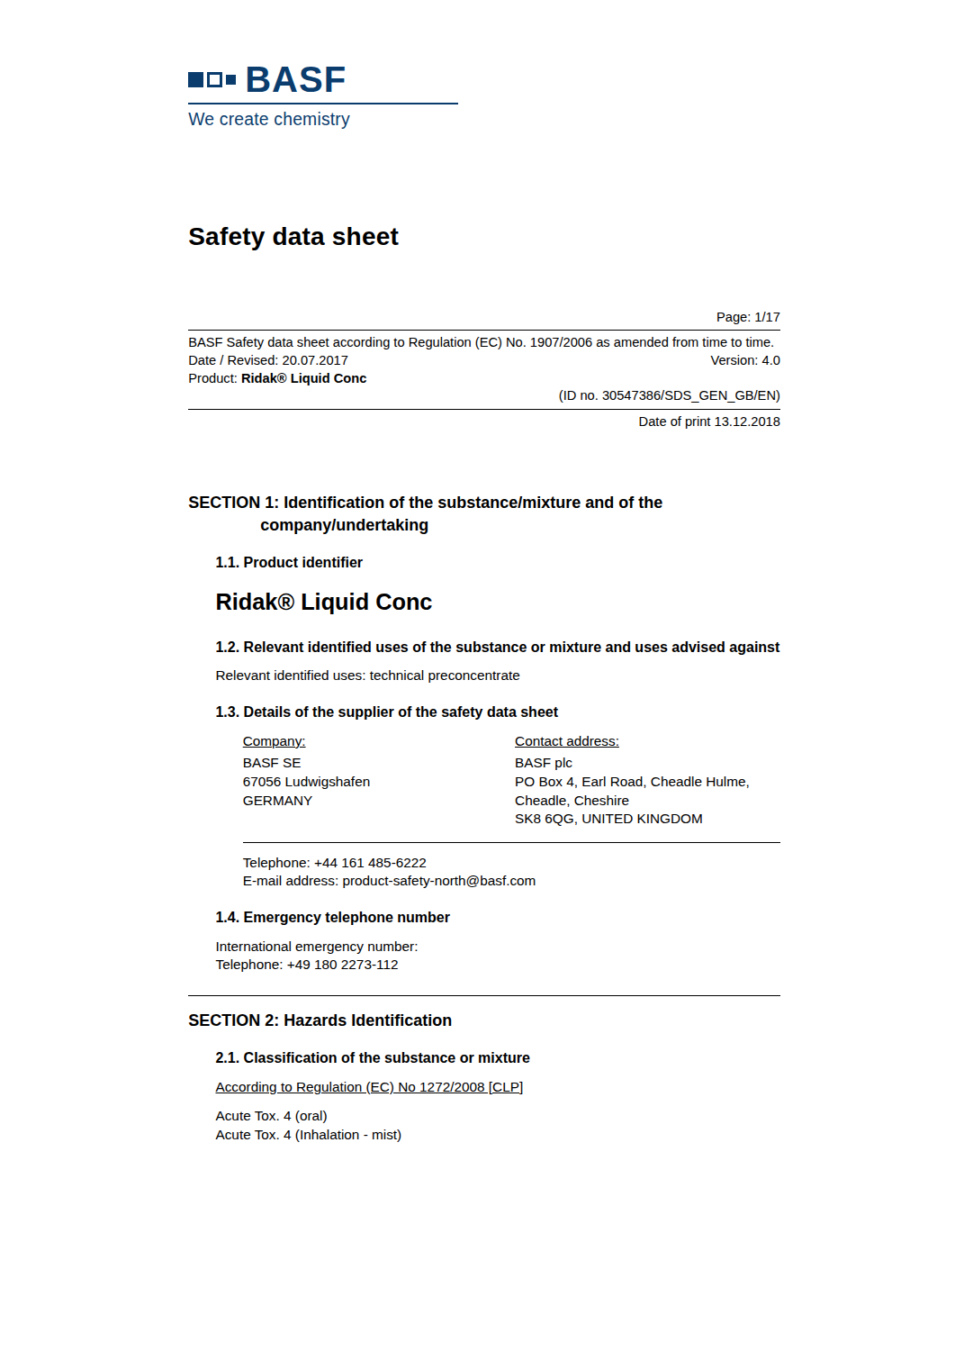BASF
We create chemistry
Safety data sheet
Page: 1/17
BASF Safety data sheet according to Regulation (EC) No. 1907/2006 as amended from time to time.
Date / Revised: 20.07.2017 Version: 4.0
Product: Ridak® Liquid Conc
(ID no. 30547386/SDS_GEN_GB/EN)
Date of print 13.12.2018
SECTION 1: Identification of the substance/mixture and of the
company/undertaking
1.1. Product identifier
Ridak® Liquid Conc
1.2. Relevant identified uses of the substance or mixture and uses advised against
Relevant identified uses: technical preconcentrate
1.3. Details of the supplier of the safety data sheet
Company:
BASF SE
67056 Ludwigshafen
GERMANY
Contact address:
BASF plc
PO Box 4, Earl Road, Cheadle Hulme,
Cheadle, Cheshire
SK8 6QG, UNITED KINGDOM
Telephone: +44 161 485-6222
E-mail address: product-safety-north@basf.com
1.4. Emergency telephone number
International emergency number:
Telephone: +49 180 2273-112
SECTION 2: Hazards Identification
2.1. Classification of the substance or mixture
According to Regulation (EC) No 1272/2008 [CLP]
Acute Tox. 4 (oral)
Acute Tox. 4 (Inhalation - mist)